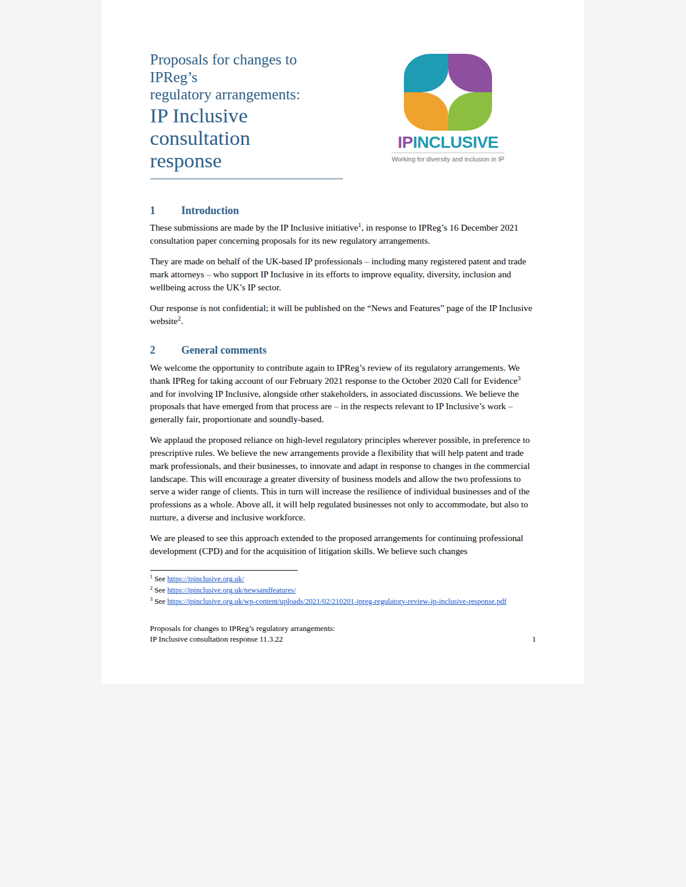Proposals for changes to IPReg’s
regulatory arrangements:
IP Inclusive consultation
response
IP INCLUSIVE
Working for diversity and inclusion in IP
1 Introduction
These submissions are made by the IP Inclusive initiative1, in response to IPReg’s 16 December 2021 consultation paper concerning proposals for its new regulatory arrangements.
They are made on behalf of the UK-based IP professionals – including many registered patent and trade mark attorneys – who support IP Inclusive in its efforts to improve equality, diversity, inclusion and wellbeing across the UK’s IP sector.
Our response is not confidential; it will be published on the “News and Features” page of the IP Inclusive website2.
2 General comments
We welcome the opportunity to contribute again to IPReg’s review of its regulatory arrangements. We thank IPReg for taking account of our February 2021 response to the October 2020 Call for Evidence3 and for involving IP Inclusive, alongside other stakeholders, in associated discussions. We believe the proposals that have emerged from that process are – in the respects relevant to IP Inclusive’s work – generally fair, proportionate and soundly-based.
We applaud the proposed reliance on high-level regulatory principles wherever possible, in preference to prescriptive rules. We believe the new arrangements provide a flexibility that will help patent and trade mark professionals, and their businesses, to innovate and adapt in response to changes in the commercial landscape. This will encourage a greater diversity of business models and allow the two professions to serve a wider range of clients. This in turn will increase the resilience of individual businesses and of the professions as a whole. Above all, it will help regulated businesses not only to accommodate, but also to nurture, a diverse and inclusive workforce.
We are pleased to see this approach extended to the proposed arrangements for continuing professional development (CPD) and for the acquisition of litigation skills. We believe such changes
1 See https://ipinclusive.org.uk/
2 See https://ipinclusive.org.uk/newsandfeatures/
3 See https://ipinclusive.org.uk/wp-content/uploads/2021/02/210201-ipreg-regulatory-review-ip-inclusive-response.pdf
Proposals for changes to IPReg’s regulatory arrangements:
IP Inclusive consultation response 11.3.22
1